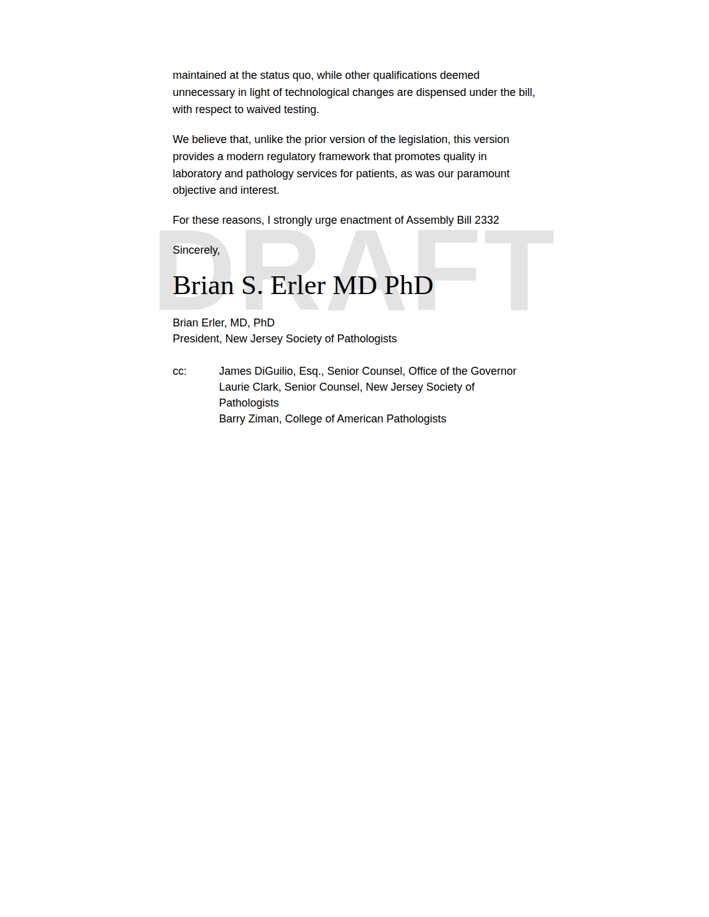DRAFT
maintained at the status quo, while other qualifications deemed unnecessary in light of technological changes are dispensed under the bill, with respect to waived testing.
We believe that, unlike the prior version of the legislation, this version provides a modern regulatory framework that promotes quality in laboratory and pathology services for patients, as was our paramount objective and interest.
For these reasons, I strongly urge enactment of Assembly Bill 2332
Sincerely,
Brian S. Erler MD PhD
Brian Erler, MD, PhD
President, New Jersey Society of Pathologists
cc:
James DiGuilio, Esq., Senior Counsel, Office of the Governor
Laurie Clark, Senior Counsel, New Jersey Society of Pathologists
Barry Ziman, College of American Pathologists